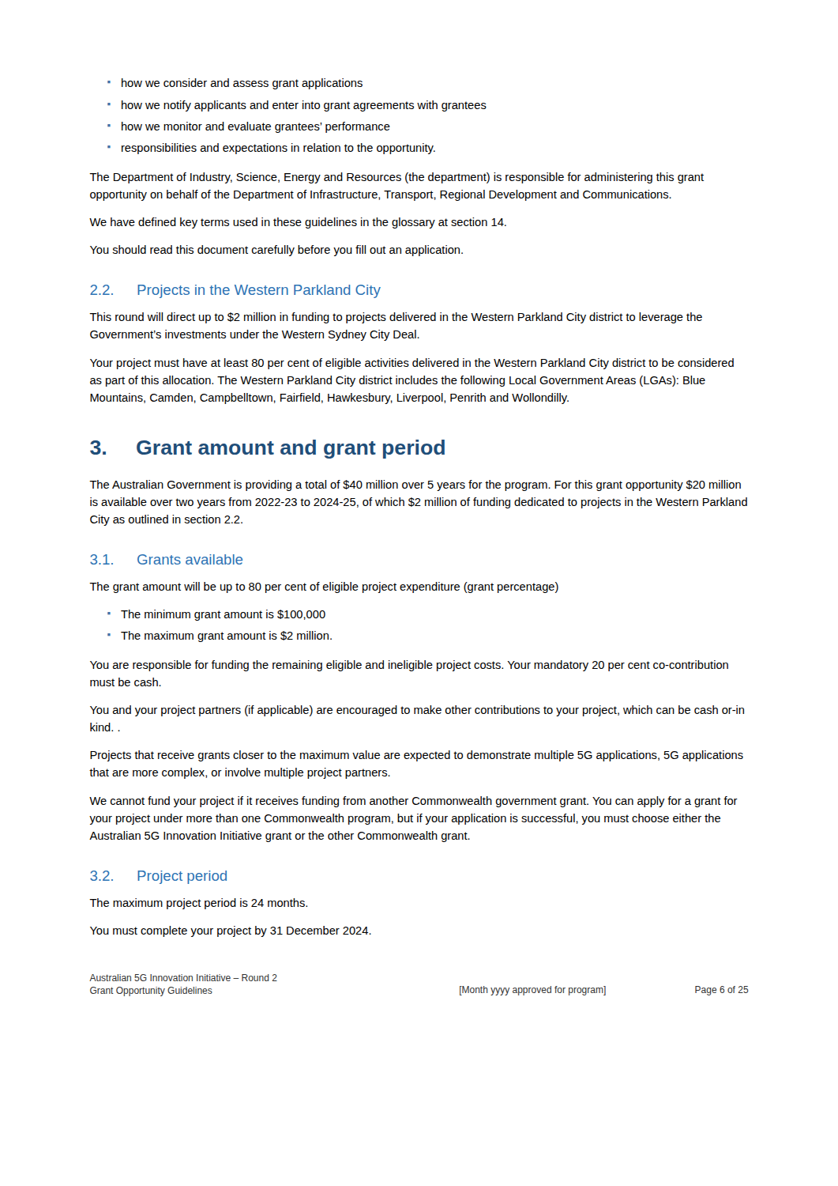how we consider and assess grant applications
how we notify applicants and enter into grant agreements with grantees
how we monitor and evaluate grantees’ performance
responsibilities and expectations in relation to the opportunity.
The Department of Industry, Science, Energy and Resources (the department) is responsible for administering this grant opportunity on behalf of the Department of Infrastructure, Transport, Regional Development and Communications.
We have defined key terms used in these guidelines in the glossary at section 14.
You should read this document carefully before you fill out an application.
2.2. Projects in the Western Parkland City
This round will direct up to $2 million in funding to projects delivered in the Western Parkland City district to leverage the Government’s investments under the Western Sydney City Deal.
Your project must have at least 80 per cent of eligible activities delivered in the Western Parkland City district to be considered as part of this allocation. The Western Parkland City district includes the following Local Government Areas (LGAs): Blue Mountains, Camden, Campbelltown, Fairfield, Hawkesbury, Liverpool, Penrith and Wollondilly.
3. Grant amount and grant period
The Australian Government is providing a total of $40 million over 5 years for the program. For this grant opportunity $20 million is available over two years from 2022-23 to 2024-25, of which $2 million of funding dedicated to projects in the Western Parkland City as outlined in section 2.2.
3.1. Grants available
The grant amount will be up to 80 per cent of eligible project expenditure (grant percentage)
The minimum grant amount is $100,000
The maximum grant amount is $2 million.
You are responsible for funding the remaining eligible and ineligible project costs. Your mandatory 20 per cent co-contribution must be cash.
You and your project partners (if applicable) are encouraged to make other contributions to your project, which can be cash or-in kind. .
Projects that receive grants closer to the maximum value are expected to demonstrate multiple 5G applications, 5G applications that are more complex, or involve multiple project partners.
We cannot fund your project if it receives funding from another Commonwealth government grant. You can apply for a grant for your project under more than one Commonwealth program, but if your application is successful, you must choose either the Australian 5G Innovation Initiative grant or the other Commonwealth grant.
3.2. Project period
The maximum project period is 24 months.
You must complete your project by 31 December 2024.
| Australian 5G Innovation Initiative – Round 2 Grant Opportunity Guidelines | [Month yyyy approved for program] | Page 6 of 25 |